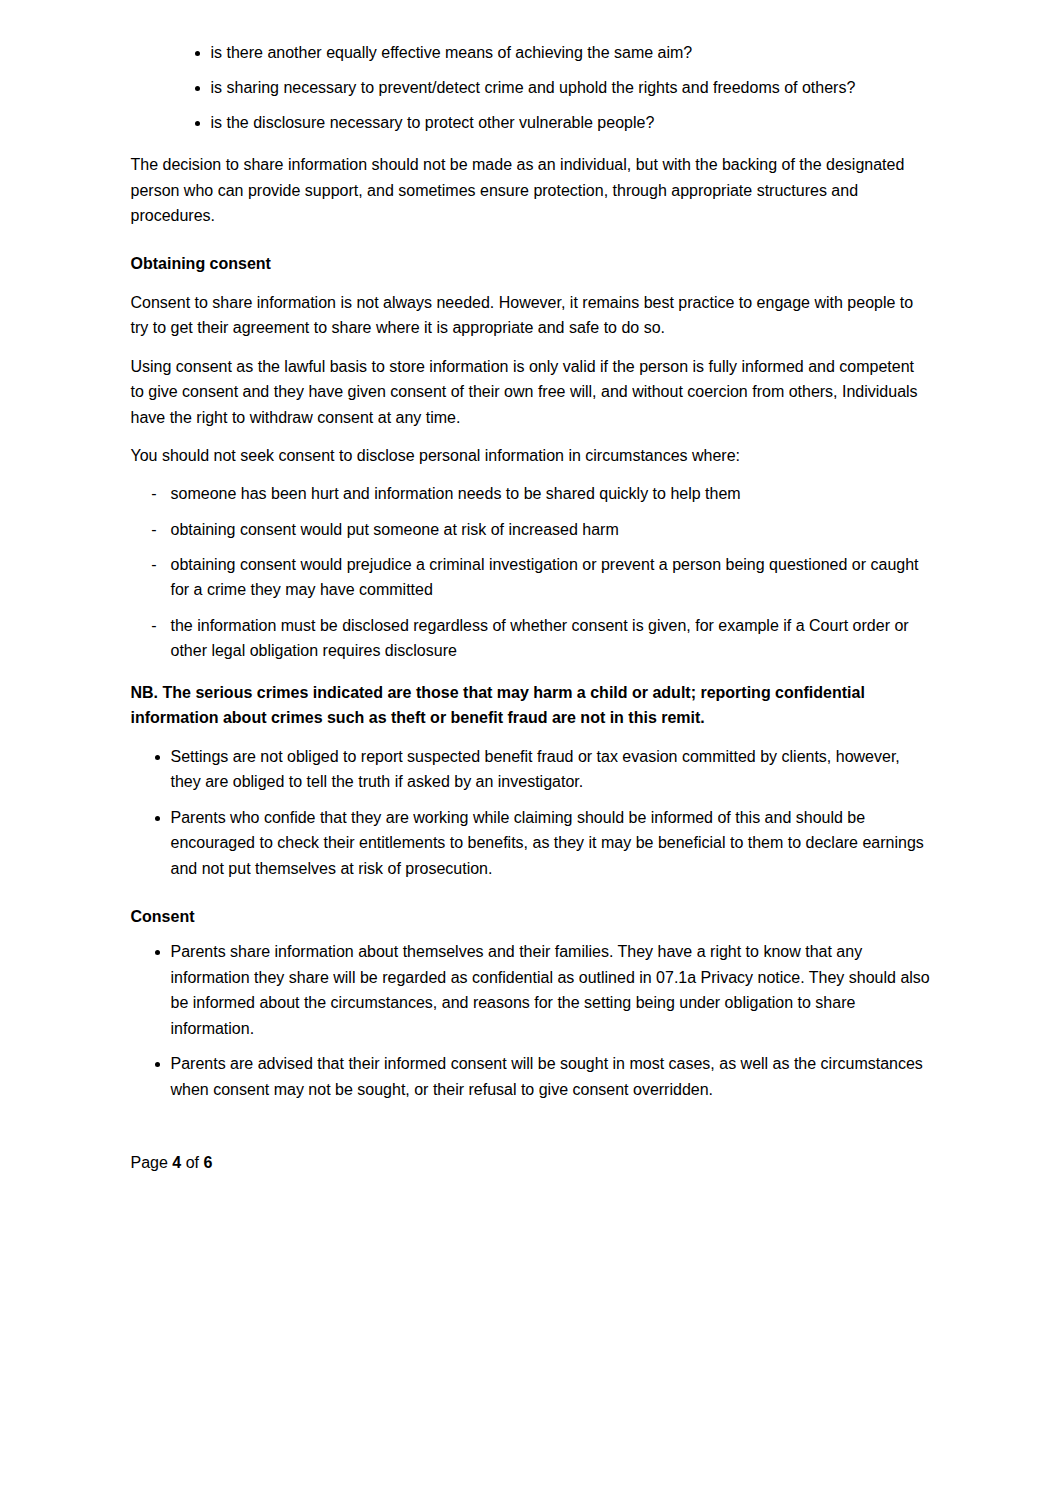is there another equally effective means of achieving the same aim?
is sharing necessary to prevent/detect crime and uphold the rights and freedoms of others?
is the disclosure necessary to protect other vulnerable people?
The decision to share information should not be made as an individual, but with the backing of the designated person who can provide support, and sometimes ensure protection, through appropriate structures and procedures.
Obtaining consent
Consent to share information is not always needed. However, it remains best practice to engage with people to try to get their agreement to share where it is appropriate and safe to do so.
Using consent as the lawful basis to store information is only valid if the person is fully informed and competent to give consent and they have given consent of their own free will, and without coercion from others, Individuals have the right to withdraw consent at any time.
You should not seek consent to disclose personal information in circumstances where:
someone has been hurt and information needs to be shared quickly to help them
obtaining consent would put someone at risk of increased harm
obtaining consent would prejudice a criminal investigation or prevent a person being questioned or caught for a crime they may have committed
the information must be disclosed regardless of whether consent is given, for example if a Court order or other legal obligation requires disclosure
NB. The serious crimes indicated are those that may harm a child or adult; reporting confidential information about crimes such as theft or benefit fraud are not in this remit.
Settings are not obliged to report suspected benefit fraud or tax evasion committed by clients, however, they are obliged to tell the truth if asked by an investigator.
Parents who confide that they are working while claiming should be informed of this and should be encouraged to check their entitlements to benefits, as they it may be beneficial to them to declare earnings and not put themselves at risk of prosecution.
Consent
Parents share information about themselves and their families. They have a right to know that any information they share will be regarded as confidential as outlined in 07.1a Privacy notice. They should also be informed about the circumstances, and reasons for the setting being under obligation to share information.
Parents are advised that their informed consent will be sought in most cases, as well as the circumstances when consent may not be sought, or their refusal to give consent overridden.
Page 4 of 6